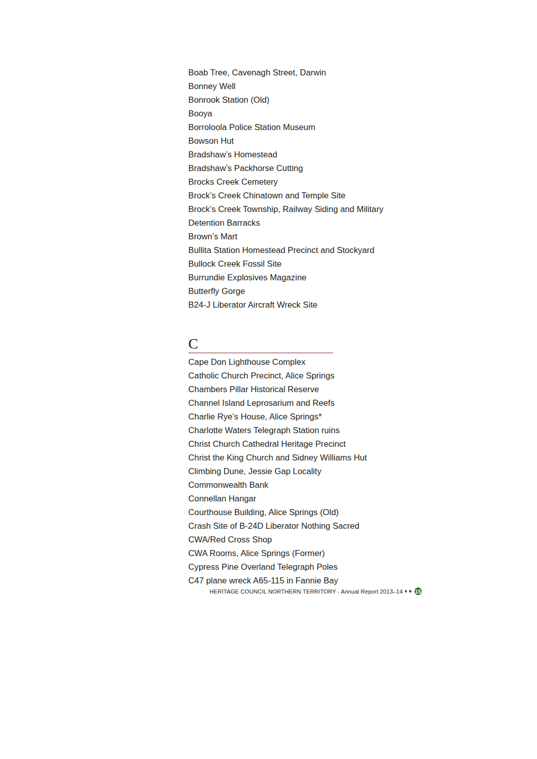Boab Tree, Cavenagh Street, Darwin
Bonney Well
Bonrook Station (Old)
Booya
Borroloola Police Station Museum
Bowson Hut
Bradshaw’s Homestead
Bradshaw’s Packhorse Cutting
Brocks Creek Cemetery
Brock’s Creek Chinatown and Temple Site
Brock’s Creek Township, Railway Siding and Military Detention Barracks
Brown’s Mart
Bullita Station Homestead Precinct and Stockyard
Bullock Creek Fossil Site
Burrundie Explosives Magazine
Butterfly Gorge
B24-J Liberator Aircraft Wreck Site
C
Cape Don Lighthouse Complex
Catholic Church Precinct, Alice Springs
Chambers Pillar Historical Reserve
Channel Island Leprosarium and Reefs
Charlie Rye’s House, Alice Springs*
Charlotte Waters Telegraph Station ruins
Christ Church Cathedral Heritage Precinct
Christ the King Church and Sidney Williams Hut
Climbing Dune, Jessie Gap Locality
Commonwealth Bank
Connellan Hangar
Courthouse Building, Alice Springs (Old)
Crash Site of B-24D Liberator Nothing Sacred
CWA/Red Cross Shop
CWA Rooms, Alice Springs (Former)
Cypress Pine Overland Telegraph Poles
C47 plane wreck A65-115 in Fannie Bay
HERITAGE COUNCIL NORTHERN TERRITORY - Annual Report 2013–14 15